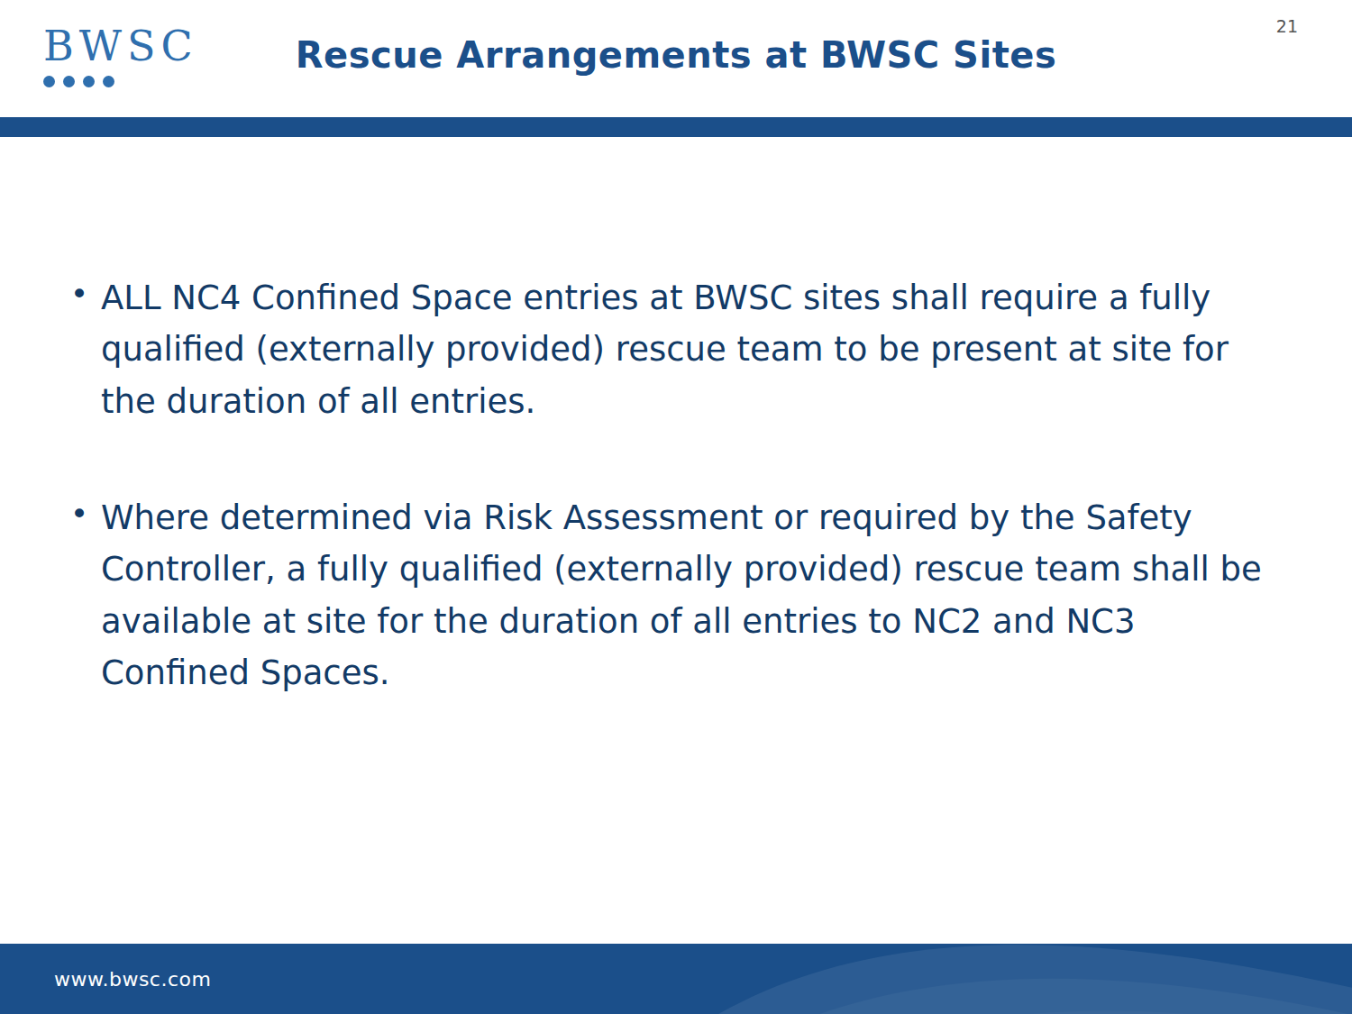21
BWSC
Rescue Arrangements at BWSC Sites
ALL NC4 Confined Space entries at BWSC sites shall require a fully qualified (externally provided) rescue team to be present at site for the duration of all entries.
Where determined via Risk Assessment or required by the Safety Controller, a fully qualified (externally provided) rescue team shall be available at site for the duration of all entries to NC2 and NC3 Confined Spaces.
www.bwsc.com